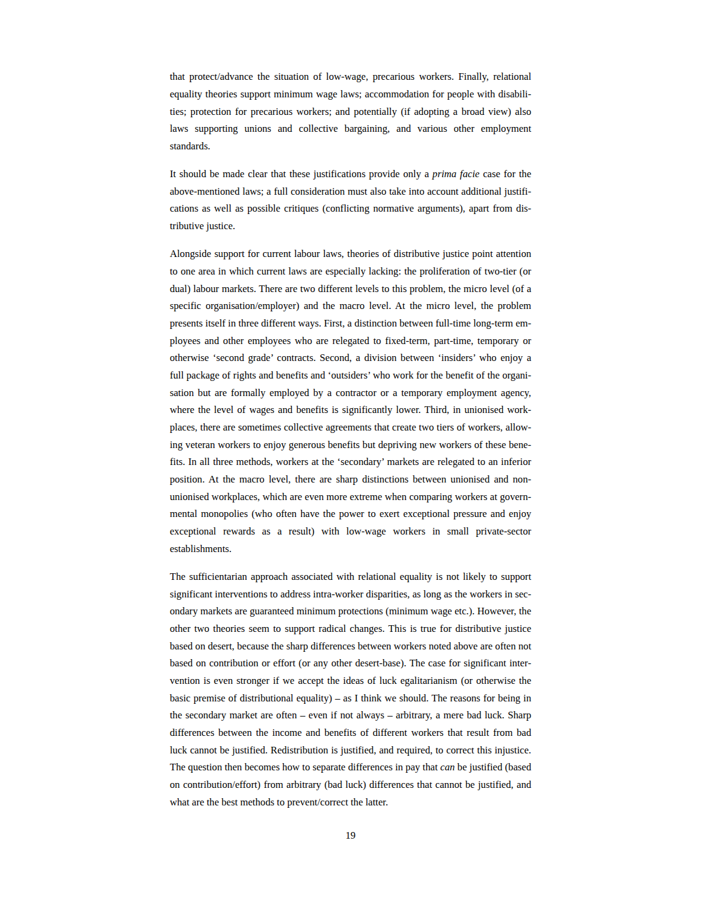that protect/advance the situation of low-wage, precarious workers. Finally, relational equality theories support minimum wage laws; accommodation for people with disabilities; protection for precarious workers; and potentially (if adopting a broad view) also laws supporting unions and collective bargaining, and various other employment standards.
It should be made clear that these justifications provide only a prima facie case for the above-mentioned laws; a full consideration must also take into account additional justifications as well as possible critiques (conflicting normative arguments), apart from distributive justice.
Alongside support for current labour laws, theories of distributive justice point attention to one area in which current laws are especially lacking: the proliferation of two-tier (or dual) labour markets. There are two different levels to this problem, the micro level (of a specific organisation/employer) and the macro level. At the micro level, the problem presents itself in three different ways. First, a distinction between full-time long-term employees and other employees who are relegated to fixed-term, part-time, temporary or otherwise ‘second grade’ contracts. Second, a division between ‘insiders’ who enjoy a full package of rights and benefits and ‘outsiders’ who work for the benefit of the organisation but are formally employed by a contractor or a temporary employment agency, where the level of wages and benefits is significantly lower. Third, in unionised workplaces, there are sometimes collective agreements that create two tiers of workers, allowing veteran workers to enjoy generous benefits but depriving new workers of these benefits. In all three methods, workers at the ‘secondary’ markets are relegated to an inferior position. At the macro level, there are sharp distinctions between unionised and non-unionised workplaces, which are even more extreme when comparing workers at governmental monopolies (who often have the power to exert exceptional pressure and enjoy exceptional rewards as a result) with low-wage workers in small private-sector establishments.
The sufficientarian approach associated with relational equality is not likely to support significant interventions to address intra-worker disparities, as long as the workers in secondary markets are guaranteed minimum protections (minimum wage etc.). However, the other two theories seem to support radical changes. This is true for distributive justice based on desert, because the sharp differences between workers noted above are often not based on contribution or effort (or any other desert-base). The case for significant intervention is even stronger if we accept the ideas of luck egalitarianism (or otherwise the basic premise of distributional equality) – as I think we should. The reasons for being in the secondary market are often – even if not always – arbitrary, a mere bad luck. Sharp differences between the income and benefits of different workers that result from bad luck cannot be justified. Redistribution is justified, and required, to correct this injustice. The question then becomes how to separate differences in pay that can be justified (based on contribution/effort) from arbitrary (bad luck) differences that cannot be justified, and what are the best methods to prevent/correct the latter.
19